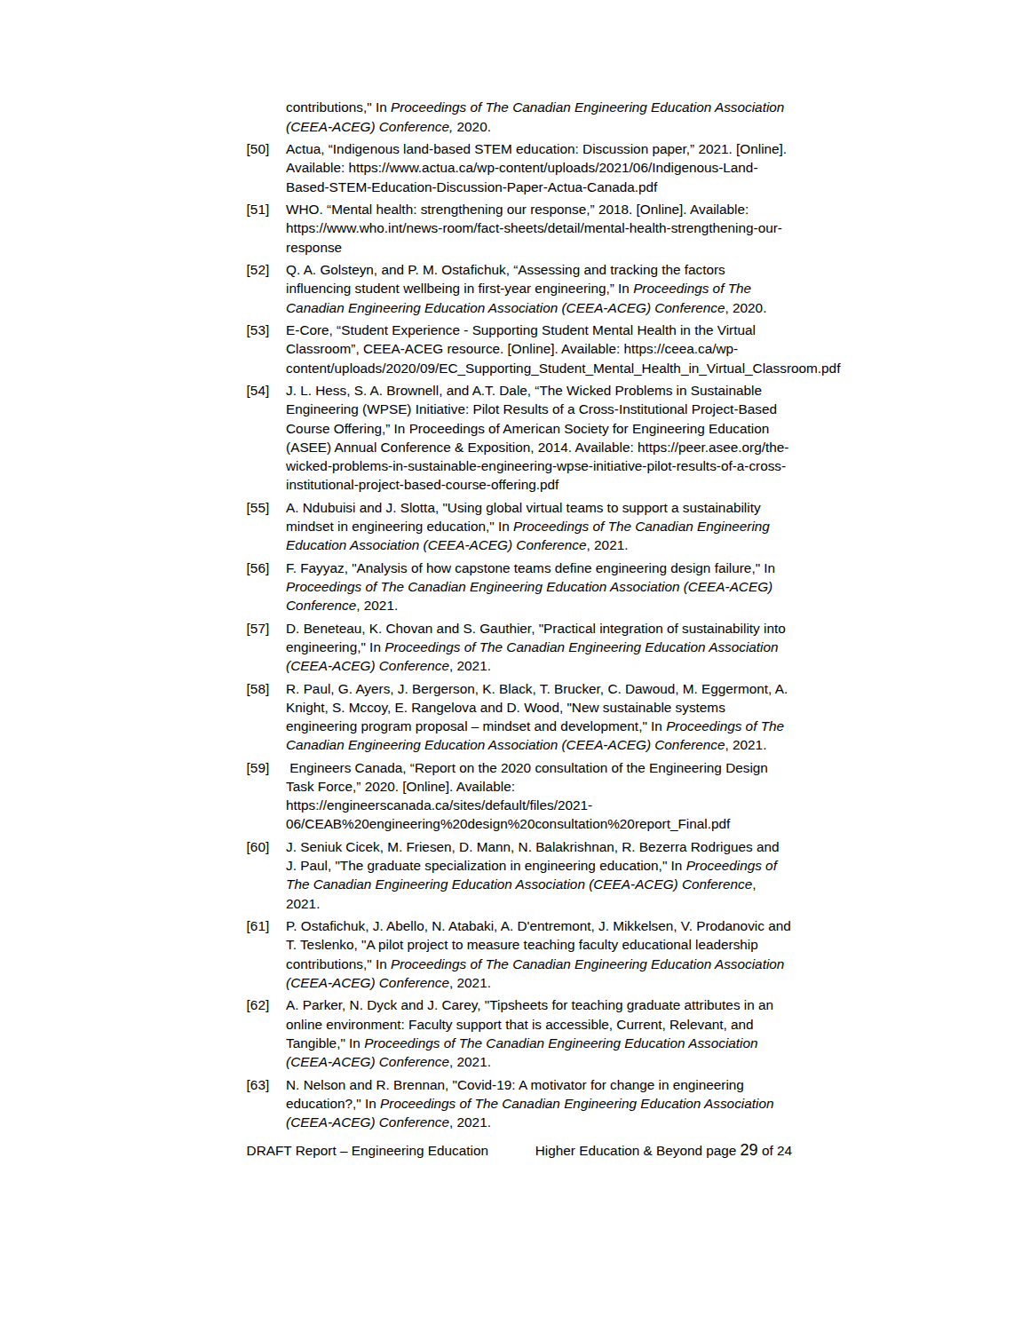contributions," In Proceedings of The Canadian Engineering Education Association (CEEA-ACEG) Conference, 2020.
[50] Actua, “Indigenous land-based STEM education: Discussion paper,” 2021. [Online]. Available: https://www.actua.ca/wp-content/uploads/2021/06/Indigenous-Land-Based-STEM-Education-Discussion-Paper-Actua-Canada.pdf
[51] WHO. “Mental health: strengthening our response,” 2018. [Online]. Available: https://www.who.int/news-room/fact-sheets/detail/mental-health-strengthening-our-response
[52] Q. A. Golsteyn, and P. M. Ostafichuk, “Assessing and tracking the factors influencing student wellbeing in first-year engineering,” In Proceedings of The Canadian Engineering Education Association (CEEA-ACEG) Conference, 2020.
[53] E-Core, “Student Experience - Supporting Student Mental Health in the Virtual Classroom”, CEEA-ACEG resource. [Online]. Available: https://ceea.ca/wp-content/uploads/2020/09/EC_Supporting_Student_Mental_Health_in_Virtual_Classroom.pdf
[54] J. L. Hess, S. A. Brownell, and A.T. Dale, “The Wicked Problems in Sustainable Engineering (WPSE) Initiative: Pilot Results of a Cross-Institutional Project-Based Course Offering,” In Proceedings of American Society for Engineering Education (ASEE) Annual Conference & Exposition, 2014. Available: https://peer.asee.org/the-wicked-problems-in-sustainable-engineering-wpse-initiative-pilot-results-of-a-cross-institutional-project-based-course-offering.pdf
[55] A. Ndubuisi and J. Slotta, "Using global virtual teams to support a sustainability mindset in engineering education," In Proceedings of The Canadian Engineering Education Association (CEEA-ACEG) Conference, 2021.
[56] F. Fayyaz, "Analysis of how capstone teams define engineering design failure," In Proceedings of The Canadian Engineering Education Association (CEEA-ACEG) Conference, 2021.
[57] D. Beneteau, K. Chovan and S. Gauthier, "Practical integration of sustainability into engineering," In Proceedings of The Canadian Engineering Education Association (CEEA-ACEG) Conference, 2021.
[58] R. Paul, G. Ayers, J. Bergerson, K. Black, T. Brucker, C. Dawoud, M. Eggermont, A. Knight, S. Mccoy, E. Rangelova and D. Wood, "New sustainable systems engineering program proposal – mindset and development," In Proceedings of The Canadian Engineering Education Association (CEEA-ACEG) Conference, 2021.
[59] Engineers Canada, “Report on the 2020 consultation of the Engineering Design Task Force,” 2020. [Online]. Available: https://engineerscanada.ca/sites/default/files/2021-06/CEAB%20engineering%20design%20consultation%20report_Final.pdf
[60] J. Seniuk Cicek, M. Friesen, D. Mann, N. Balakrishnan, R. Bezerra Rodrigues and J. Paul, "The graduate specialization in engineering education," In Proceedings of The Canadian Engineering Education Association (CEEA-ACEG) Conference, 2021.
[61] P. Ostafichuk, J. Abello, N. Atabaki, A. D'entremont, J. Mikkelsen, V. Prodanovic and T. Teslenko, "A pilot project to measure teaching faculty educational leadership contributions," In Proceedings of The Canadian Engineering Education Association (CEEA-ACEG) Conference, 2021.
[62] A. Parker, N. Dyck and J. Carey, "Tipsheets for teaching graduate attributes in an online environment: Faculty support that is accessible, Current, Relevant, and Tangible," In Proceedings of The Canadian Engineering Education Association (CEEA-ACEG) Conference, 2021.
[63] N. Nelson and R. Brennan, "Covid-19: A motivator for change in engineering education?," In Proceedings of The Canadian Engineering Education Association (CEEA-ACEG) Conference, 2021.
DRAFT Report – Engineering Education Higher Education & Beyond page 29 of 24